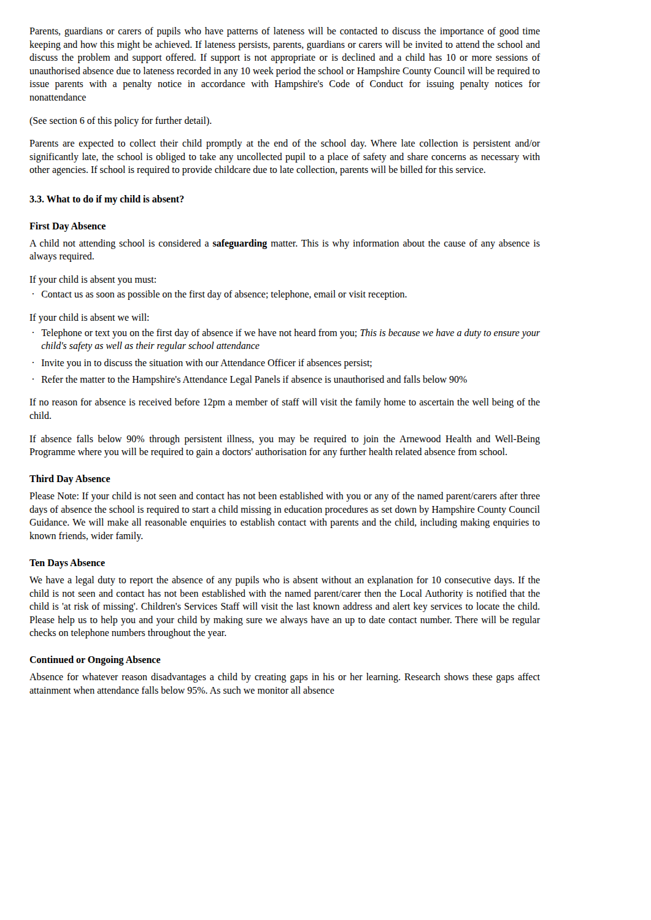Parents, guardians or carers of pupils who have patterns of lateness will be contacted to discuss the importance of good time keeping and how this might be achieved. If lateness persists, parents, guardians or carers will be invited to attend the school and discuss the problem and support offered. If support is not appropriate or is declined and a child has 10 or more sessions of unauthorised absence due to lateness recorded in any 10 week period the school or Hampshire County Council will be required to issue parents with a penalty notice in accordance with Hampshire's Code of Conduct for issuing penalty notices for nonattendance
(See section 6 of this policy for further detail).
Parents are expected to collect their child promptly at the end of the school day. Where late collection is persistent and/or significantly late, the school is obliged to take any uncollected pupil to a place of safety and share concerns as necessary with other agencies. If school is required to provide childcare due to late collection, parents will be billed for this service.
3.3. What to do if my child is absent?
First Day Absence
A child not attending school is considered a safeguarding matter. This is why information about the cause of any absence is always required.
If your child is absent you must:
Contact us as soon as possible on the first day of absence; telephone, email or visit reception.
If your child is absent we will:
Telephone or text you on the first day of absence if we have not heard from you; This is because we have a duty to ensure your child's safety as well as their regular school attendance
Invite you in to discuss the situation with our Attendance Officer if absences persist;
Refer the matter to the Hampshire's Attendance Legal Panels if absence is unauthorised and falls below 90%
If no reason for absence is received before 12pm a member of staff will visit the family home to ascertain the well being of the child.
If absence falls below 90% through persistent illness, you may be required to join the Arnewood Health and Well-Being Programme where you will be required to gain a doctors' authorisation for any further health related absence from school.
Third Day Absence
Please Note: If your child is not seen and contact has not been established with you or any of the named parent/carers after three days of absence the school is required to start a child missing in education procedures as set down by Hampshire County Council Guidance. We will make all reasonable enquiries to establish contact with parents and the child, including making enquiries to known friends, wider family.
Ten Days Absence
We have a legal duty to report the absence of any pupils who is absent without an explanation for 10 consecutive days. If the child is not seen and contact has not been established with the named parent/carer then the Local Authority is notified that the child is 'at risk of missing'. Children's Services Staff will visit the last known address and alert key services to locate the child. Please help us to help you and your child by making sure we always have an up to date contact number. There will be regular checks on telephone numbers throughout the year.
Continued or Ongoing Absence
Absence for whatever reason disadvantages a child by creating gaps in his or her learning. Research shows these gaps affect attainment when attendance falls below 95%. As such we monitor all absence